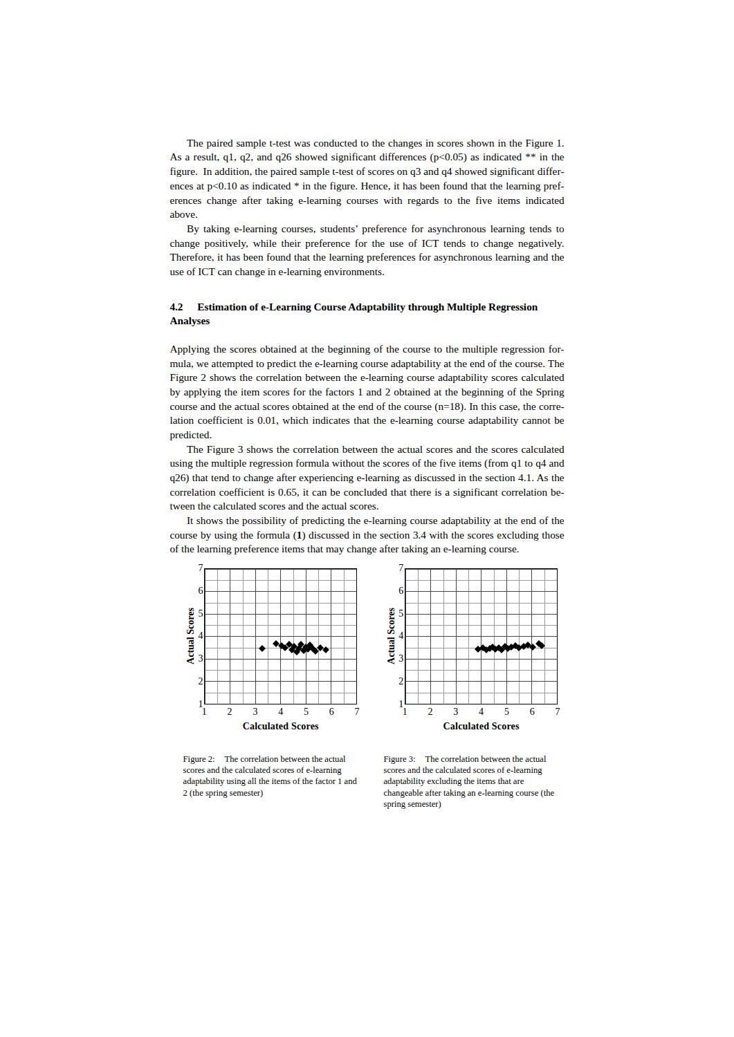The paired sample t-test was conducted to the changes in scores shown in the Figure 1. As a result, q1, q2, and q26 showed significant differences (p<0.05) as indicated ** in the figure. In addition, the paired sample t-test of scores on q3 and q4 showed significant differences at p<0.10 as indicated * in the figure. Hence, it has been found that the learning preferences change after taking e-learning courses with regards to the five items indicated above.
By taking e-learning courses, students’ preference for asynchronous learning tends to change positively, while their preference for the use of ICT tends to change negatively. Therefore, it has been found that the learning preferences for asynchronous learning and the use of ICT can change in e-learning environments.
4.2 Estimation of e-Learning Course Adaptability through Multiple Regression Analyses
Applying the scores obtained at the beginning of the course to the multiple regression formula, we attempted to predict the e-learning course adaptability at the end of the course. The Figure 2 shows the correlation between the e-learning course adaptability scores calculated by applying the item scores for the factors 1 and 2 obtained at the beginning of the Spring course and the actual scores obtained at the end of the course (n=18). In this case, the correlation coefficient is 0.01, which indicates that the e-learning course adaptability cannot be predicted.
The Figure 3 shows the correlation between the actual scores and the scores calculated using the multiple regression formula without the scores of the five items (from q1 to q4 and q26) that tend to change after experiencing e-learning as discussed in the section 4.1. As the correlation coefficient is 0.65, it can be concluded that there is a significant correlation between the calculated scores and the actual scores.
It shows the possibility of predicting the e-learning course adaptability at the end of the course by using the formula (1) discussed in the section 3.4 with the scores excluding those of the learning preference items that may change after taking an e-learning course.
Actual Scores
7 6 5 4 3 2 1
1 2 3 4 5 6 7
Calculated Scores
Figure 2: The correlation between the actual scores and the calculated scores of e-learning adaptability using all the items of the factor 1 and 2 (the spring semester)
Actual Scores
7 6 5 4 3 2 1
1 2 3 4 5 6 7
Calculated Scores
Figure 3: The correlation between the actual scores and the calculated scores of e-learning adaptability excluding the items that are changeable after taking an e-learning course (the spring semester)